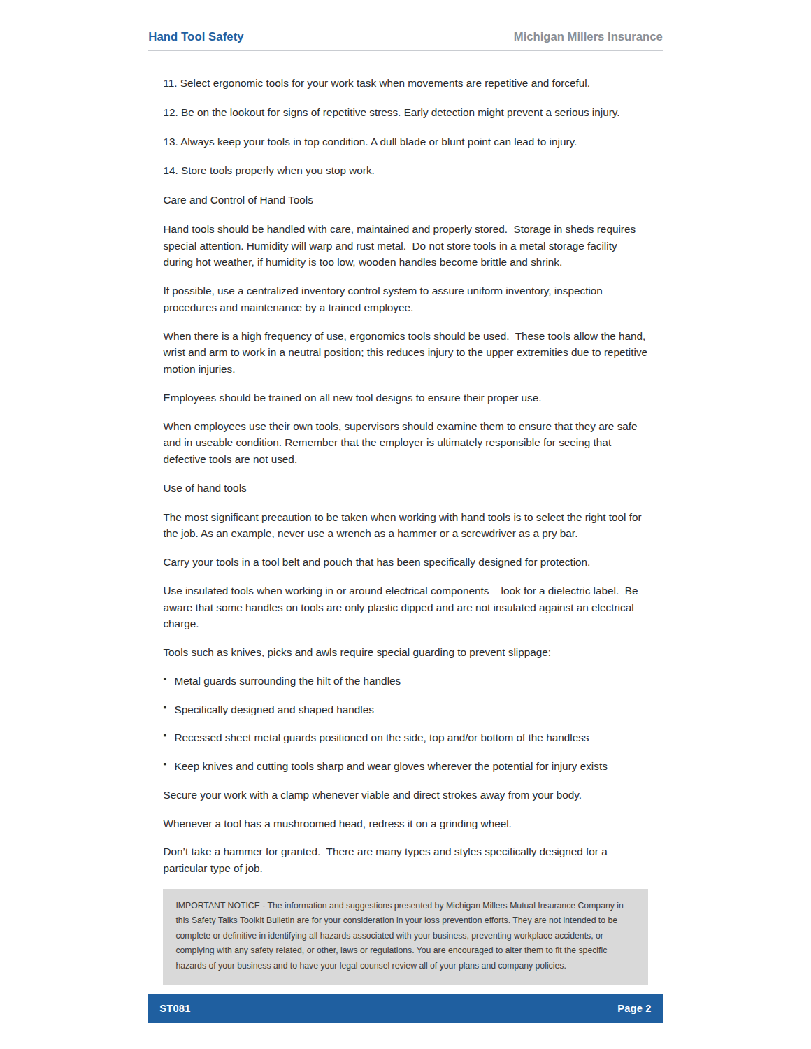Hand Tool Safety
Michigan Millers Insurance
11. Select ergonomic tools for your work task when movements are repetitive and forceful.
12. Be on the lookout for signs of repetitive stress. Early detection might prevent a serious injury.
13. Always keep your tools in top condition. A dull blade or blunt point can lead to injury.
14. Store tools properly when you stop work.
Care and Control of Hand Tools
Hand tools should be handled with care, maintained and properly stored. Storage in sheds requires special attention. Humidity will warp and rust metal. Do not store tools in a metal storage facility during hot weather, if humidity is too low, wooden handles become brittle and shrink.
If possible, use a centralized inventory control system to assure uniform inventory, inspection procedures and maintenance by a trained employee.
When there is a high frequency of use, ergonomics tools should be used. These tools allow the hand, wrist and arm to work in a neutral position; this reduces injury to the upper extremities due to repetitive motion injuries.
Employees should be trained on all new tool designs to ensure their proper use.
When employees use their own tools, supervisors should examine them to ensure that they are safe and in useable condition. Remember that the employer is ultimately responsible for seeing that defective tools are not used.
Use of hand tools
The most significant precaution to be taken when working with hand tools is to select the right tool for the job. As an example, never use a wrench as a hammer or a screwdriver as a pry bar.
Carry your tools in a tool belt and pouch that has been specifically designed for protection.
Use insulated tools when working in or around electrical components – look for a dielectric label. Be aware that some handles on tools are only plastic dipped and are not insulated against an electrical charge.
Tools such as knives, picks and awls require special guarding to prevent slippage:
Metal guards surrounding the hilt of the handles
Specifically designed and shaped handles
Recessed sheet metal guards positioned on the side, top and/or bottom of the handless
Keep knives and cutting tools sharp and wear gloves wherever the potential for injury exists
Secure your work with a clamp whenever viable and direct strokes away from your body.
Whenever a tool has a mushroomed head, redress it on a grinding wheel.
Don’t take a hammer for granted. There are many types and styles specifically designed for a particular type of job.
IMPORTANT NOTICE - The information and suggestions presented by Michigan Millers Mutual Insurance Company in this Safety Talks Toolkit Bulletin are for your consideration in your loss prevention efforts. They are not intended to be complete or definitive in identifying all hazards associated with your business, preventing workplace accidents, or complying with any safety related, or other, laws or regulations. You are encouraged to alter them to fit the specific hazards of your business and to have your legal counsel review all of your plans and company policies.
ST081
Page 2